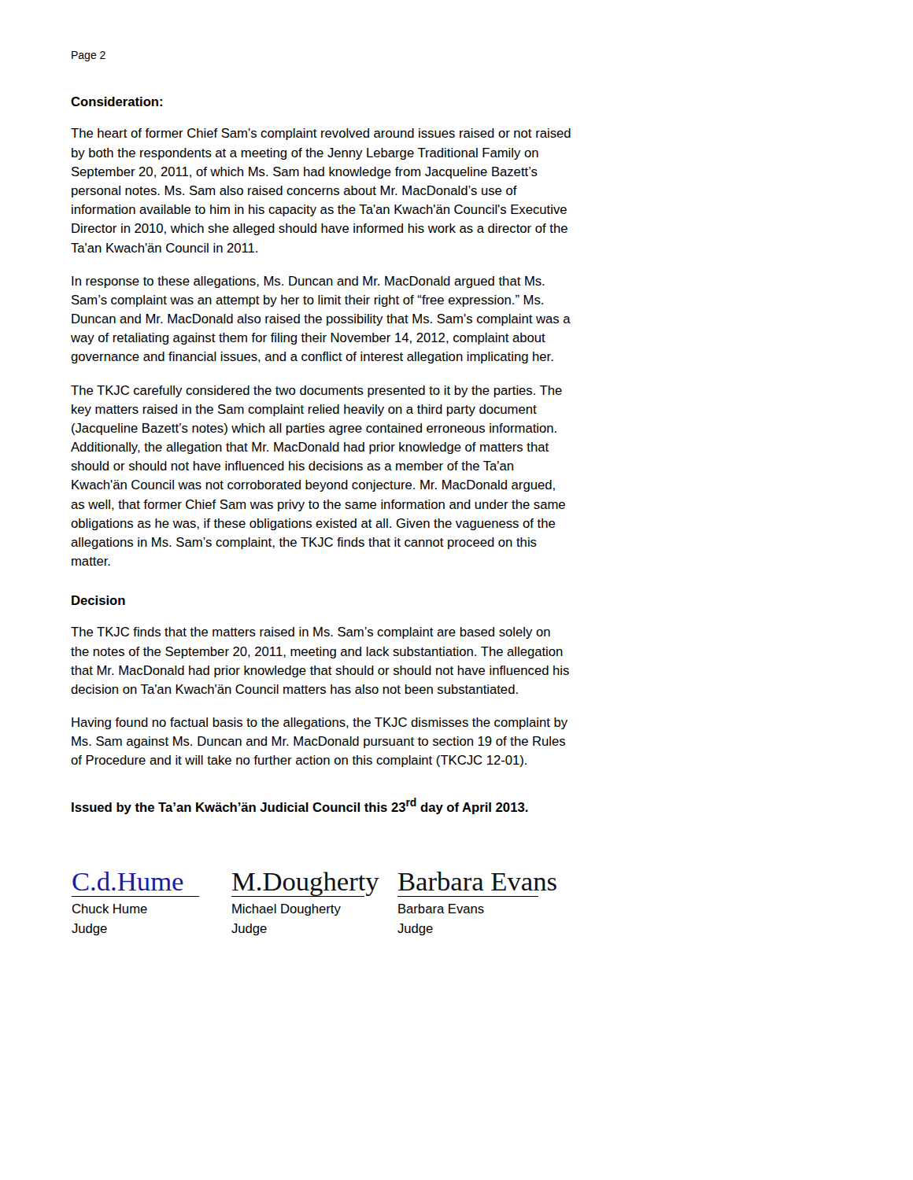Page 2
Consideration:
The heart of former Chief Sam's complaint revolved around issues raised or not raised by both the respondents at a meeting of the Jenny Lebarge Traditional Family on September 20, 2011, of which Ms. Sam had knowledge from Jacqueline Bazett’s personal notes. Ms. Sam also raised concerns about Mr. MacDonald’s use of information available to him in his capacity as the Ta'an Kwach'än Council's Executive Director in 2010, which she alleged should have informed his work as a director of the Ta'an Kwach'än Council in 2011.
In response to these allegations, Ms. Duncan and Mr. MacDonald argued that Ms. Sam’s complaint was an attempt by her to limit their right of “free expression.” Ms. Duncan and Mr. MacDonald also raised the possibility that Ms. Sam's complaint was a way of retaliating against them for filing their November 14, 2012, complaint about governance and financial issues, and a conflict of interest allegation implicating her.
The TKJC carefully considered the two documents presented to it by the parties. The key matters raised in the Sam complaint relied heavily on a third party document (Jacqueline Bazett’s notes) which all parties agree contained erroneous information. Additionally, the allegation that Mr. MacDonald had prior knowledge of matters that should or should not have influenced his decisions as a member of the Ta'an Kwach'än Council was not corroborated beyond conjecture. Mr. MacDonald argued, as well, that former Chief Sam was privy to the same information and under the same obligations as he was, if these obligations existed at all. Given the vagueness of the allegations in Ms. Sam’s complaint, the TKJC finds that it cannot proceed on this matter.
Decision
The TKJC finds that the matters raised in Ms. Sam’s complaint are based solely on the notes of the September 20, 2011, meeting and lack substantiation. The allegation that Mr. MacDonald had prior knowledge that should or should not have influenced his decision on Ta'an Kwach'än Council matters has also not been substantiated.
Having found no factual basis to the allegations, the TKJC dismisses the complaint by Ms. Sam against Ms. Duncan and Mr. MacDonald pursuant to section 19 of the Rules of Procedure and it will take no further action on this complaint (TKCJC 12-01).
Issued by the Ta’an Kwäch’än Judicial Council this 23rd day of April 2013.
| C.d.Hume Chuck Hume Judge | M.Dougherty Michael Dougherty Judge | Barbara Evans Barbara Evans Judge |